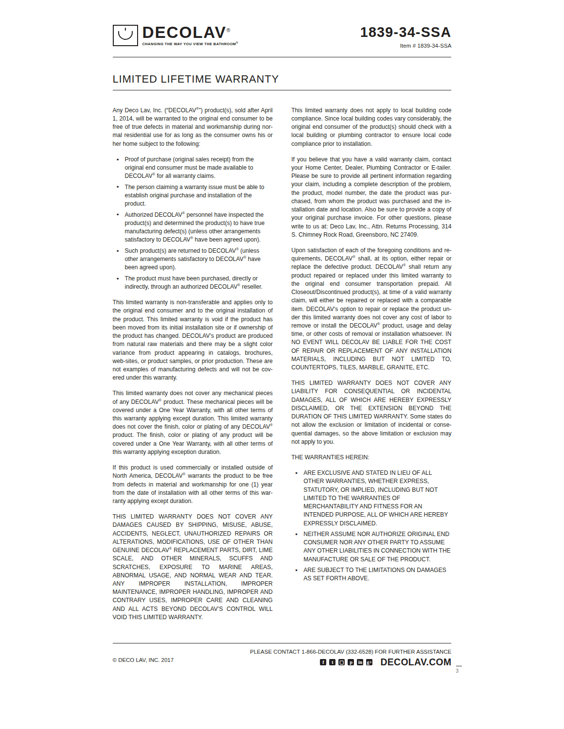DECOLAV®
CHANGING THE WAY YOU VIEW THE BATHROOM®
1839-34-SSA
Item # 1839-34-SSA
LIMITED LIFETIME WARRANTY
Any Deco Lav, Inc. (“DECOLAV®”) product(s), sold after April 1, 2014, will be warranted to the original end consumer to be free of true defects in material and workmanship during normal residential use for as long as the consumer owns his or her home subject to the following:
Proof of purchase (original sales receipt) from the original end consumer must be made available to DECOLAV® for all warranty claims.
The person claiming a warranty issue must be able to establish original purchase and installation of the product.
Authorized DECOLAV® personnel have inspected the product(s) and determined the product(s) to have true manufacturing defect(s) (unless other arrangements satisfactory to DECOLAV® have been agreed upon).
Such product(s) are returned to DECOLAV® (unless other arrangements satisfactory to DECOLAV® have been agreed upon).
The product must have been purchased, directly or indirectly, through an authorized DECOLAV® reseller.
This limited warranty is non-transferable and applies only to the original end consumer and to the original installation of the product. This limited warranty is void if the product has been moved from its initial installation site or if ownership of the product has changed. DECOLAV’s product are produced from natural raw materials and there may be a slight color variance from product appearing in catalogs, brochures, web-sites, or product samples, or prior production. These are not examples of manufacturing defects and will not be covered under this warranty.
This limited warranty does not cover any mechanical pieces of any DECOLAV® product. These mechanical pieces will be covered under a One Year Warranty, with all other terms of this warranty applying except duration. This limited warranty does not cover the finish, color or plating of any DECOLAV® product. The finish, color or plating of any product will be covered under a One Year Warranty, with all other terms of this warranty applying exception duration.
If this product is used commercially or installed outside of North America, DECOLAV® warrants the product to be free from defects in material and workmanship for one (1) year from the date of installation with all other terms of this warranty applying except duration.
This limited warranty does not cover any damages caused by shipping, misuse, abuse, accidents, neglect, unauthorized repairs or alterations, modifications, use of other than genuine DECOLAV® replacement parts, dirt, lime scale, and other minerals, scuffs and scratches, exposure to marine areas, abnormal usage, and normal wear and tear. Any improper installation, improper maintenance, improper handling, improper and contrary uses, improper care and cleaning and all acts beyond DECOLAV’s control will void this limited warranty.
This limited warranty does not apply to local building code compliance. Since local building codes vary considerably, the original end consumer of the product(s) should check with a local building or plumbing contractor to ensure local code compliance prior to installation.
If you believe that you have a valid warranty claim, contact your Home Center, Dealer, Plumbing Contractor or E-tailer. Please be sure to provide all pertinent information regarding your claim, including a complete description of the problem, the product, model number, the date the product was purchased, from whom the product was purchased and the installation date and location. Also be sure to provide a copy of your original purchase invoice. For other questions, please write to us at: Deco Lav, Inc., Attn. Returns Processing, 314 S. Chimney Rock Road, Greensboro, NC 27409.
Upon satisfaction of each of the foregoing conditions and requirements, DECOLAV® shall, at its option, either repair or replace the defective product. DECOLAV® shall return any product repaired or replaced under this limited warranty to the original end consumer transportation prepaid. All Closeout/Discontinued product(s), at time of a valid warranty claim, will either be repaired or replaced with a comparable item. DECOLAV’s option to repair or replace the product under this limited warranty does not cover any cost of labor to remove or install the DECOLAV® product, usage and delay time, or other costs of removal or installation whatsoever. IN NO EVENT WILL DECOLAV BE LIABLE FOR THE COST OF REPAIR OR REPLACEMENT OF ANY INSTALLATION MATERIALS, INCLUDING BUT NOT LIMITED TO, COUNTERTOPS, TILES, MARBLE, GRANITE, ETC.
THIS LIMITED WARRANTY DOES NOT COVER ANY LIABILITY FOR CONSEQUENTIAL OR INCIDENTAL DAMAGES, ALL OF WHICH ARE HEREBY EXPRESSLY DISCLAIMED, OR THE EXTENSION BEYOND THE DURATION OF THIS LIMITED WARRANTY. Some states do not allow the exclusion or limitation of incidental or consequential damages, so the above limitation or exclusion may not apply to you.
THE WARRANTIES HEREIN:
ARE EXCLUSIVE AND STATED IN LIEU OF ALL OTHER WARRANTIES, WHETHER EXPRESS, STATUTORY, OR IMPLIED, INCLUDING BUT NOT LIMITED TO THE WARRANTIES OF MERCHANTABILITY AND FITNESS FOR AN INTENDED PURPOSE, ALL OF WHICH ARE HEREBY EXPRESSLY DISCLAIMED.
NEITHER ASSUME NOR AUTHORIZE ORIGINAL END CONSUMER NOR ANY OTHER PARTY TO ASSUME ANY OTHER LIABILITIES IN CONNECTION WITH THE MANUFACTURE OR SALE OF THE PRODUCT.
ARE SUBJECT TO THE LIMITATIONS ON DAMAGES AS SET FORTH ABOVE.
© DECO LAV, INC. 2017
PLEASE CONTACT 1-866-DECOLAV (332-6528) FOR FURTHER ASSISTANCE
f t ▢ p in g+ DECOLAV.COM
3